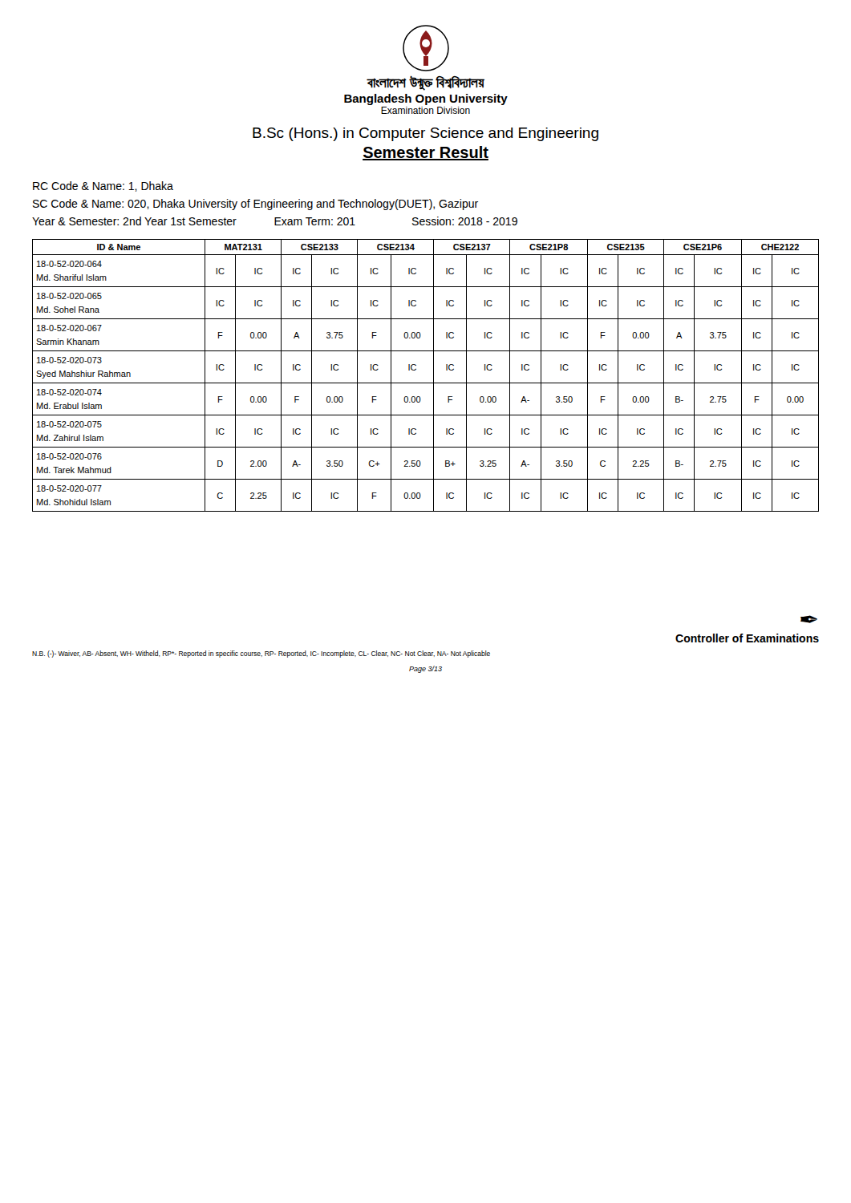বাংলাদেশ উন্মুক্ত বিশ্ববিদ্যালয়
Bangladesh Open University
Examination Division
B.Sc (Hons.) in Computer Science and Engineering
Semester Result
RC Code & Name: 1, Dhaka
SC Code & Name: 020, Dhaka University of Engineering and Technology(DUET), Gazipur
Year & Semester: 2nd Year 1st Semester Exam Term: 201 Session: 2018 - 2019
| ID & Name | MAT2131 | CSE2133 | CSE2134 | CSE2137 | CSE21P8 | CSE2135 | CSE21P6 | CHE2122 |
| --- | --- | --- | --- | --- | --- | --- | --- | --- |
| 18-0-52-020-064 Md. Shariful Islam | IC | IC | IC | IC | IC | IC | IC | IC | IC | IC | IC | IC | IC | IC | IC | IC |
| 18-0-52-020-065 Md. Sohel Rana | IC | IC | IC | IC | IC | IC | IC | IC | IC | IC | IC | IC | IC | IC | IC | IC |
| 18-0-52-020-067 Sarmin Khanam | F | 0.00 | A | 3.75 | F | 0.00 | IC | IC | IC | IC | F | 0.00 | A | 3.75 | IC | IC |
| 18-0-52-020-073 Syed Mahshiur Rahman | IC | IC | IC | IC | IC | IC | IC | IC | IC | IC | IC | IC | IC | IC | IC | IC |
| 18-0-52-020-074 Md. Erabul Islam | F | 0.00 | F | 0.00 | F | 0.00 | F | 0.00 | A- | 3.50 | F | 0.00 | B- | 2.75 | F | 0.00 |
| 18-0-52-020-075 Md. Zahirul Islam | IC | IC | IC | IC | IC | IC | IC | IC | IC | IC | IC | IC | IC | IC | IC | IC |
| 18-0-52-020-076 Md. Tarek Mahmud | D | 2.00 | A- | 3.50 | C+ | 2.50 | B+ | 3.25 | A- | 3.50 | C | 2.25 | B- | 2.75 | IC | IC |
| 18-0-52-020-077 Md. Shohidul Islam | C | 2.25 | IC | IC | F | 0.00 | IC | IC | IC | IC | IC | IC | IC | IC | IC | IC |
✒
Controller of Examinations
N.B. (-)- Waiver, AB- Absent, WH- Witheld, RP*- Reported in specific course, RP- Reported, IC- Incomplete, CL- Clear, NC- Not Clear, NA- Not Aplicable
Page 3/13